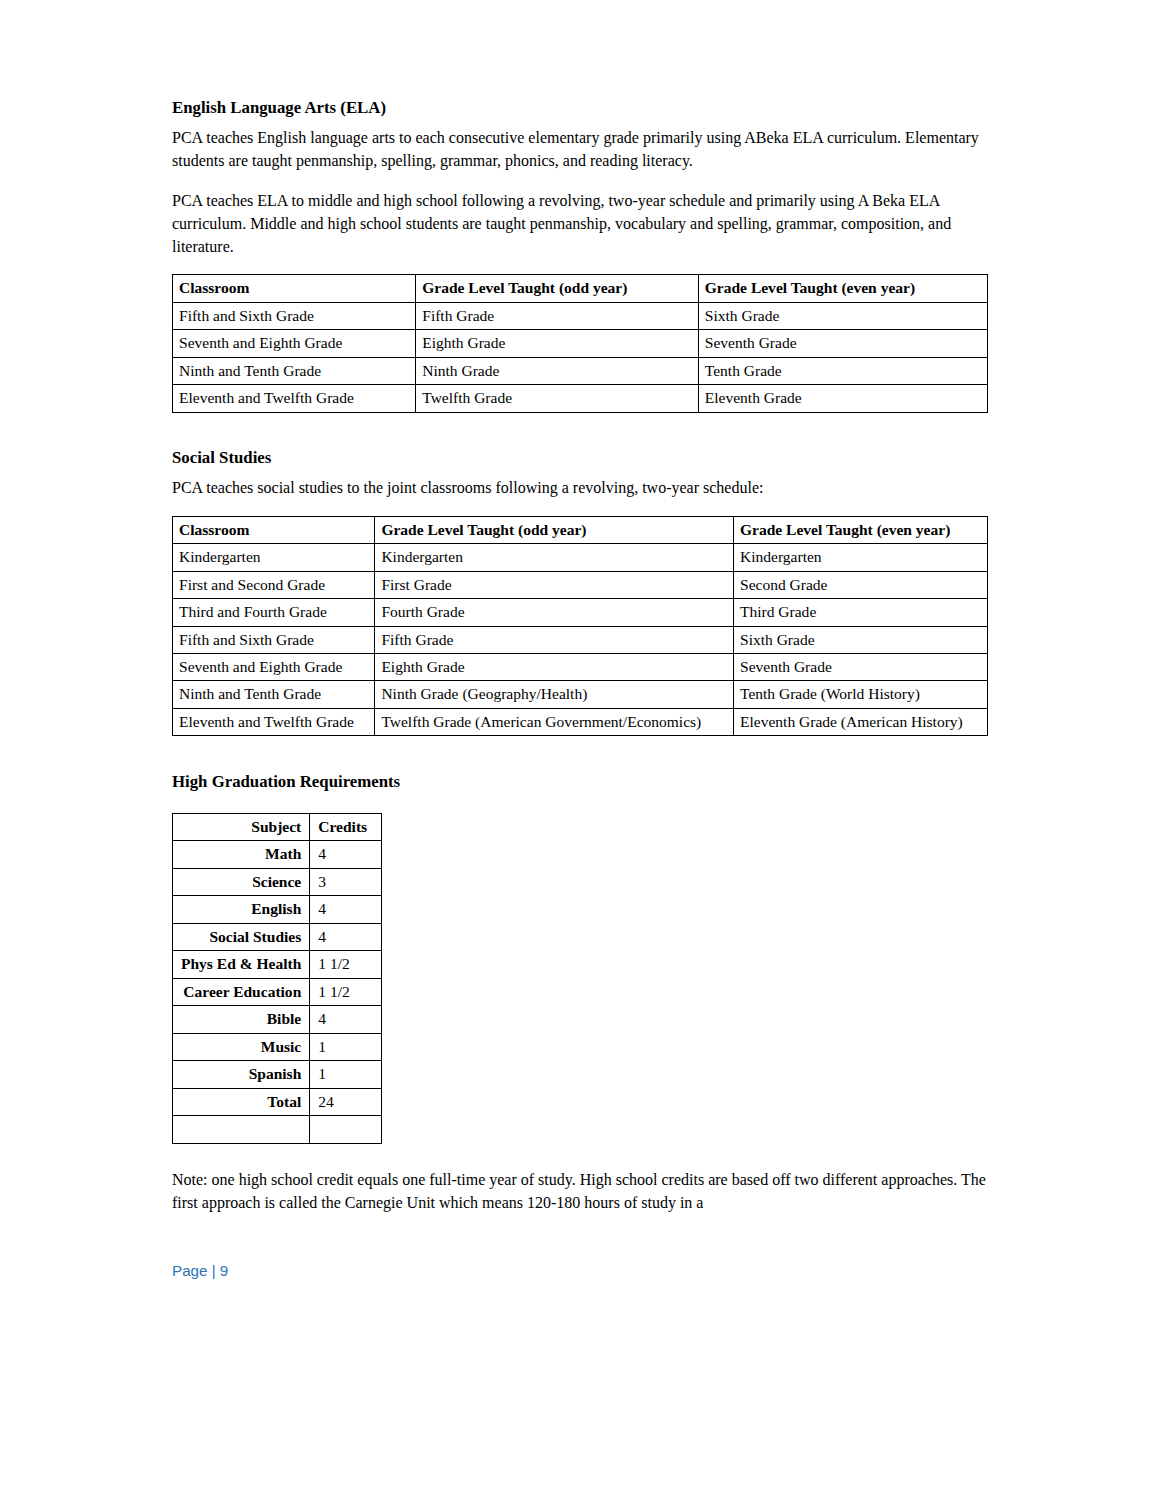English Language Arts (ELA)
PCA teaches English language arts to each consecutive elementary grade primarily using ABeka ELA curriculum. Elementary students are taught penmanship, spelling, grammar, phonics, and reading literacy.
PCA teaches ELA to middle and high school following a revolving, two-year schedule and primarily using A Beka ELA curriculum. Middle and high school students are taught penmanship, vocabulary and spelling, grammar, composition, and literature.
| Classroom | Grade Level Taught (odd year) | Grade Level Taught (even year) |
| --- | --- | --- |
| Fifth and Sixth Grade | Fifth Grade | Sixth Grade |
| Seventh and Eighth Grade | Eighth Grade | Seventh Grade |
| Ninth and Tenth Grade | Ninth Grade | Tenth Grade |
| Eleventh and Twelfth Grade | Twelfth Grade | Eleventh Grade |
Social Studies
PCA teaches social studies to the joint classrooms following a revolving, two-year schedule:
| Classroom | Grade Level Taught (odd year) | Grade Level Taught (even year) |
| --- | --- | --- |
| Kindergarten | Kindergarten | Kindergarten |
| First and Second Grade | First Grade | Second Grade |
| Third and Fourth Grade | Fourth Grade | Third Grade |
| Fifth and Sixth Grade | Fifth Grade | Sixth Grade |
| Seventh and Eighth Grade | Eighth Grade | Seventh Grade |
| Ninth and Tenth Grade | Ninth Grade (Geography/Health) | Tenth Grade (World History) |
| Eleventh and Twelfth Grade | Twelfth Grade (American Government/Economics) | Eleventh Grade (American History) |
High Graduation Requirements
| Subject | Credits |
| --- | --- |
| Math | 4 |
| Science | 3 |
| English | 4 |
| Social Studies | 4 |
| Phys Ed & Health | 1 1/2 |
| Career Education | 1 1/2 |
| Bible | 4 |
| Music | 1 |
| Spanish | 1 |
| Total | 24 |
Note: one high school credit equals one full-time year of study. High school credits are based off two different approaches. The first approach is called the Carnegie Unit which means 120-180 hours of study in a
Page | 9